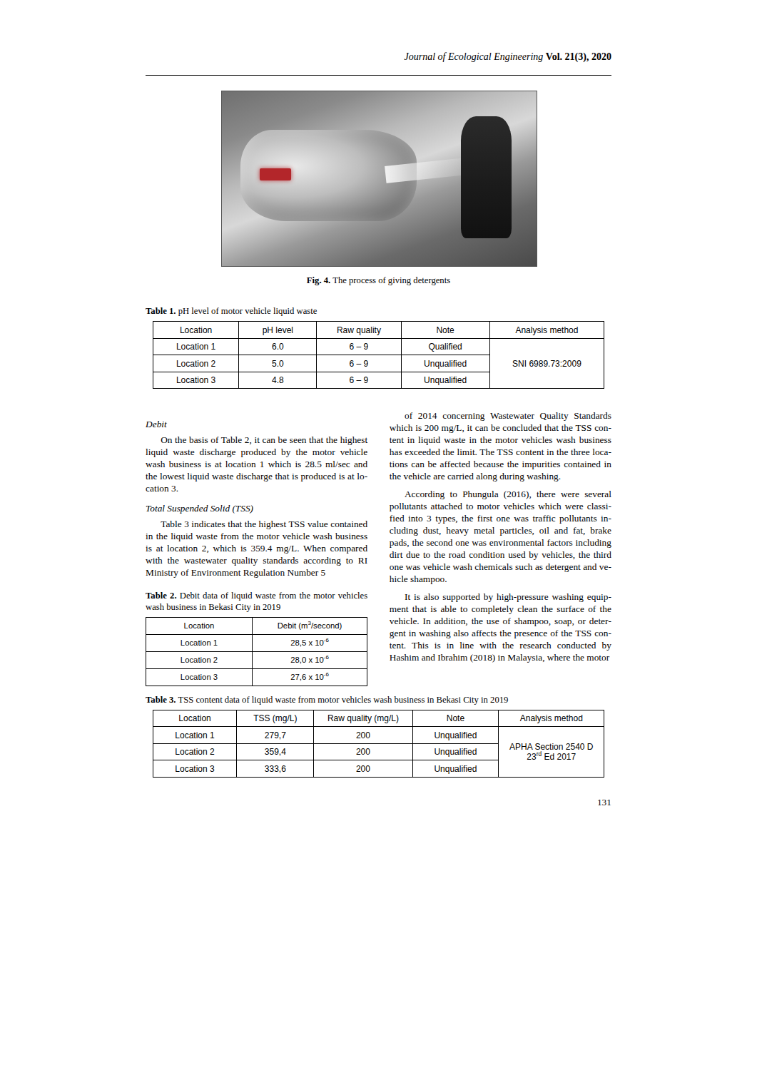Journal of Ecological Engineering Vol. 21(3), 2020
Fig. 4. The process of giving detergents
Table 1. pH level of motor vehicle liquid waste
| Location | pH level | Raw quality | Note | Analysis method |
| --- | --- | --- | --- | --- |
| Location 1 | 6.0 | 6 – 9 | Qualified | SNI 6989.73:2009 |
| Location 2 | 5.0 | 6 – 9 | Unqualified |
| Location 3 | 4.8 | 6 – 9 | Unqualified |
Debit
On the basis of Table 2, it can be seen that the highest liquid waste discharge produced by the motor vehicle wash business is at location 1 which is 28.5 ml/sec and the lowest liquid waste discharge that is produced is at location 3.
Total Suspended Solid (TSS)
Table 3 indicates that the highest TSS value contained in the liquid waste from the motor vehicle wash business is at location 2, which is 359.4 mg/L. When compared with the wastewater quality standards according to RI Ministry of Environment Regulation Number 5
Table 2. Debit data of liquid waste from the motor vehicles wash business in Bekasi City in 2019
| Location | Debit (m 3 /second) |
| --- | --- |
| Location 1 | 28,5 x 10 -6 |
| Location 2 | 28,0 x 10 -6 |
| Location 3 | 27,6 x 10 -6 |
of 2014 concerning Wastewater Quality Standards which is 200 mg/L, it can be concluded that the TSS content in liquid waste in the motor vehicles wash business has exceeded the limit. The TSS content in the three locations can be affected because the impurities contained in the vehicle are carried along during washing.
According to Phungula (2016), there were several pollutants attached to motor vehicles which were classified into 3 types, the first one was traffic pollutants including dust, heavy metal particles, oil and fat, brake pads, the second one was environmental factors including dirt due to the road condition used by vehicles, the third one was vehicle wash chemicals such as detergent and vehicle shampoo.
It is also supported by high-pressure washing equipment that is able to completely clean the surface of the vehicle. In addition, the use of shampoo, soap, or detergent in washing also affects the presence of the TSS content. This is in line with the research conducted by Hashim and Ibrahim (2018) in Malaysia, where the motor
Table 3. TSS content data of liquid waste from motor vehicles wash business in Bekasi City in 2019
| Location | TSS (mg/L) | Raw quality (mg/L) | Note | Analysis method |
| --- | --- | --- | --- | --- |
| Location 1 | 279,7 | 200 | Unqualified | APHA Section 2540 D 23 rd Ed 2017 |
| Location 2 | 359,4 | 200 | Unqualified |
| Location 3 | 333,6 | 200 | Unqualified |
131